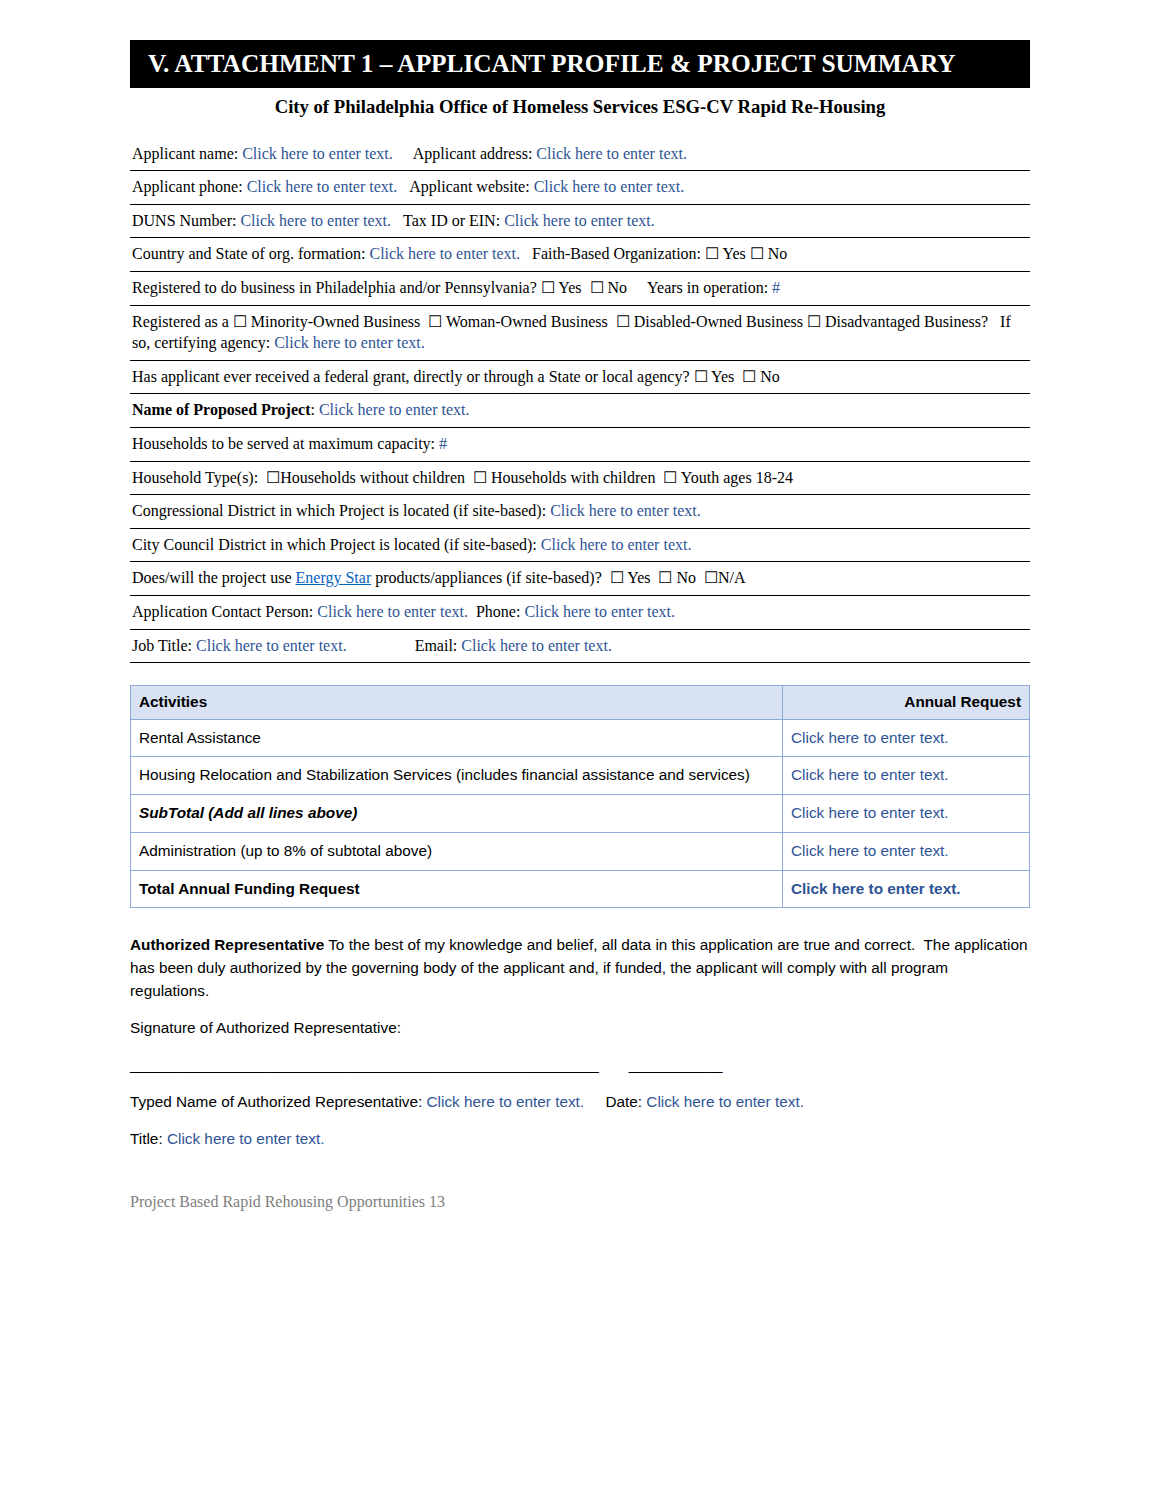V. ATTACHMENT 1 – APPLICANT PROFILE & PROJECT SUMMARY
City of Philadelphia Office of Homeless Services ESG-CV Rapid Re-Housing
| Applicant name: Click here to enter text. Applicant address: Click here to enter text. |
| Applicant phone: Click here to enter text. Applicant website: Click here to enter text. |
| DUNS Number: Click here to enter text. Tax ID or EIN: Click here to enter text. |
| Country and State of org. formation: Click here to enter text. Faith-Based Organization: ☐ Yes ☐ No |
| Registered to do business in Philadelphia and/or Pennsylvania? ☐ Yes ☐ No Years in operation: # |
| Registered as a ☐ Minority-Owned Business ☐ Woman-Owned Business ☐ Disabled-Owned Business ☐ Disadvantaged Business? If so, certifying agency: Click here to enter text. |
| Has applicant ever received a federal grant, directly or through a State or local agency? ☐ Yes ☐ No |
| Name of Proposed Project : Click here to enter text. |
| Households to be served at maximum capacity: # |
| Household Type(s): ☐ Households without children ☐ Households with children ☐ Youth ages 18-24 |
| Congressional District in which Project is located (if site-based): Click here to enter text. |
| City Council District in which Project is located (if site-based): Click here to enter text. |
| Does/will the project use Energy Star products/appliances (if site-based)? ☐ Yes ☐ No ☐ N/A |
| Application Contact Person: Click here to enter text. Phone: Click here to enter text. |
| Job Title: Click here to enter text. Email: Click here to enter text. |
| Activities | Annual Request |
| --- | --- |
| Rental Assistance | Click here to enter text. |
| Housing Relocation and Stabilization Services (includes financial assistance and services) | Click here to enter text. |
| SubTotal (Add all lines above) | Click here to enter text. |
| Administration (up to 8% of subtotal above) | Click here to enter text. |
| Total Annual Funding Request | Click here to enter text. |
Authorized Representative To the best of my knowledge and belief, all data in this application are true and correct. The application has been duly authorized by the governing body of the applicant and, if funded, the applicant will comply with all program regulations.
Signature of Authorized Representative:
_______________________________________________________ ___________
Typed Name of Authorized Representative: Click here to enter text. Date: Click here to enter text.
Title: Click here to enter text.
Project Based Rapid Rehousing Opportunities 13